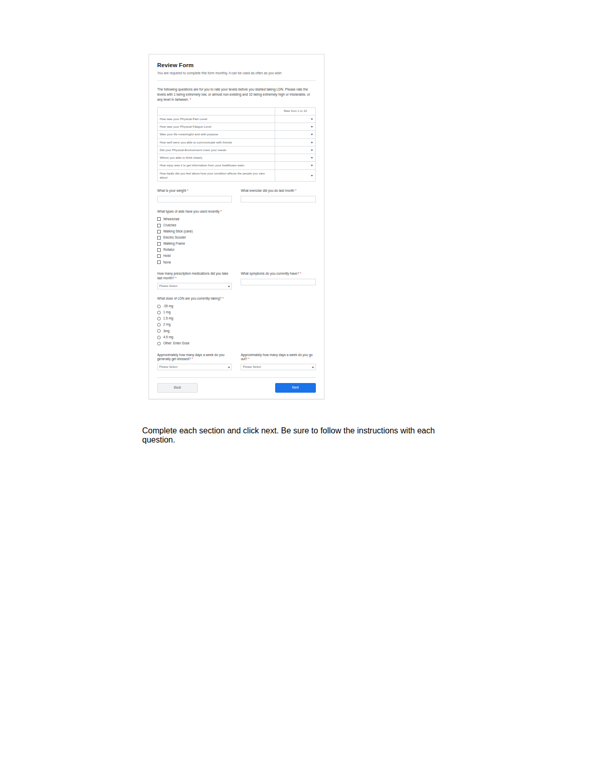Review Form
You are required to complete this form monthly, it can be used as often as you wish
The following questions are for you to rate your levels before you started taking LDN. Please rate the levels with 1 being extremely low, or almost non-existing and 10 being extremely high or intolerable, or any level in between. *
| | Rate from 1 to 10 |
| --- | --- |
| How was your Physical Pain Level | ▾ |
| How was your Physical Fatigue Level | ▾ |
| Was your life meaningful and with purpose | ▾ |
| How well were you able to communicate with friends | ▾ |
| Did your Physical Environment meet your needs | ▾ |
| Where you able to think clearly | ▾ |
| How easy was it to get information from your healthcare team | ▾ |
| How badly did you feel about how your condition affects the people you care about | ▾ |
What is your weight *
What exercise did you do last month *
What types of aids have you used recently *
Wheelchair
Crutches
Walking Stick (cane)
Electric Scooter
Walking Frame
Rollator
Hoist
None
How many prescription medications did you take last month? *
Please Select▾
What symptoms do you currently have? *
What dose of LDN are you currently taking? *
.05 mg
1 mg
1.5 mg
2 mg
3mg
4.5 mg
Other: Enter Dose
Approximately how many days a week do you generally get dressed? *
Please Select▾
Approximately how many days a week do you go out? *
Please Select▾
Back
Next
Complete each section and click next. Be sure to follow the instructions with each question.